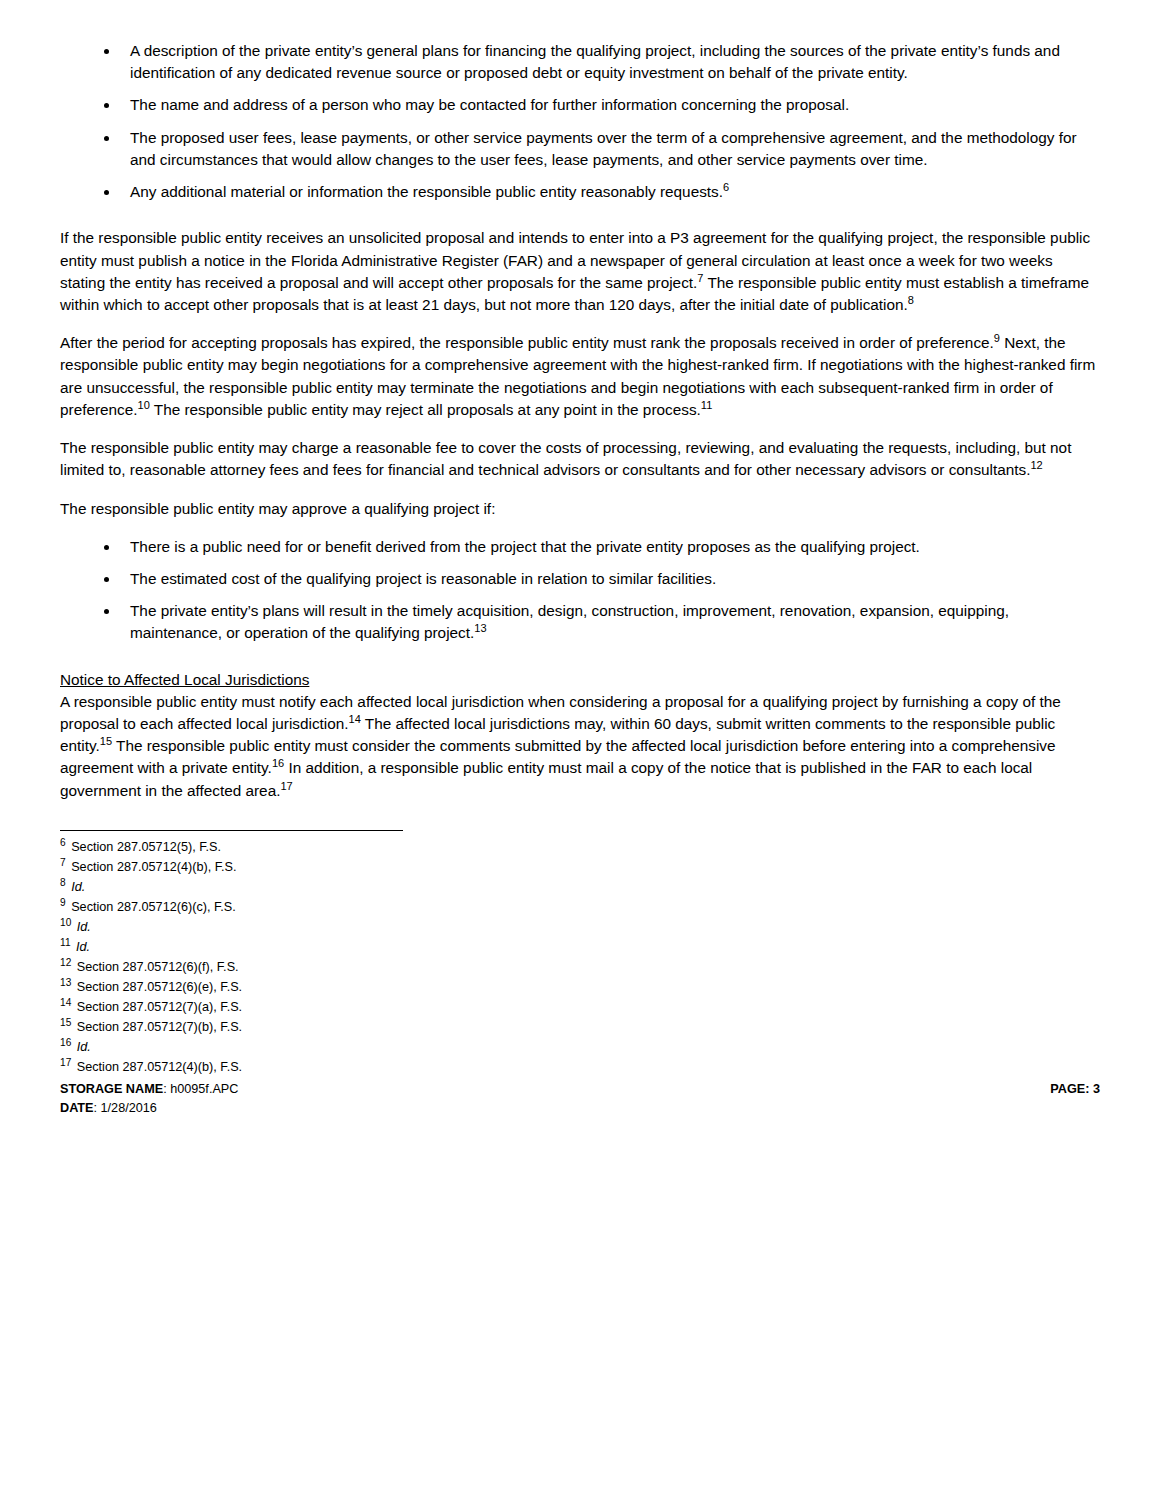A description of the private entity’s general plans for financing the qualifying project, including the sources of the private entity’s funds and identification of any dedicated revenue source or proposed debt or equity investment on behalf of the private entity.
The name and address of a person who may be contacted for further information concerning the proposal.
The proposed user fees, lease payments, or other service payments over the term of a comprehensive agreement, and the methodology for and circumstances that would allow changes to the user fees, lease payments, and other service payments over time.
Any additional material or information the responsible public entity reasonably requests.6
If the responsible public entity receives an unsolicited proposal and intends to enter into a P3 agreement for the qualifying project, the responsible public entity must publish a notice in the Florida Administrative Register (FAR) and a newspaper of general circulation at least once a week for two weeks stating the entity has received a proposal and will accept other proposals for the same project.7 The responsible public entity must establish a timeframe within which to accept other proposals that is at least 21 days, but not more than 120 days, after the initial date of publication.8
After the period for accepting proposals has expired, the responsible public entity must rank the proposals received in order of preference.9 Next, the responsible public entity may begin negotiations for a comprehensive agreement with the highest-ranked firm. If negotiations with the highest-ranked firm are unsuccessful, the responsible public entity may terminate the negotiations and begin negotiations with each subsequent-ranked firm in order of preference.10 The responsible public entity may reject all proposals at any point in the process.11
The responsible public entity may charge a reasonable fee to cover the costs of processing, reviewing, and evaluating the requests, including, but not limited to, reasonable attorney fees and fees for financial and technical advisors or consultants and for other necessary advisors or consultants.12
The responsible public entity may approve a qualifying project if:
There is a public need for or benefit derived from the project that the private entity proposes as the qualifying project.
The estimated cost of the qualifying project is reasonable in relation to similar facilities.
The private entity’s plans will result in the timely acquisition, design, construction, improvement, renovation, expansion, equipping, maintenance, or operation of the qualifying project.13
Notice to Affected Local Jurisdictions
A responsible public entity must notify each affected local jurisdiction when considering a proposal for a qualifying project by furnishing a copy of the proposal to each affected local jurisdiction.14 The affected local jurisdictions may, within 60 days, submit written comments to the responsible public entity.15 The responsible public entity must consider the comments submitted by the affected local jurisdiction before entering into a comprehensive agreement with a private entity.16 In addition, a responsible public entity must mail a copy of the notice that is published in the FAR to each local government in the affected area.17
6 Section 287.05712(5), F.S.
7 Section 287.05712(4)(b), F.S.
8 Id.
9 Section 287.05712(6)(c), F.S.
10 Id.
11 Id.
12 Section 287.05712(6)(f), F.S.
13 Section 287.05712(6)(e), F.S.
14 Section 287.05712(7)(a), F.S.
15 Section 287.05712(7)(b), F.S.
16 Id.
17 Section 287.05712(4)(b), F.S.
STORAGE NAME: h0095f.APCPAGE: 3
DATE: 1/28/2016